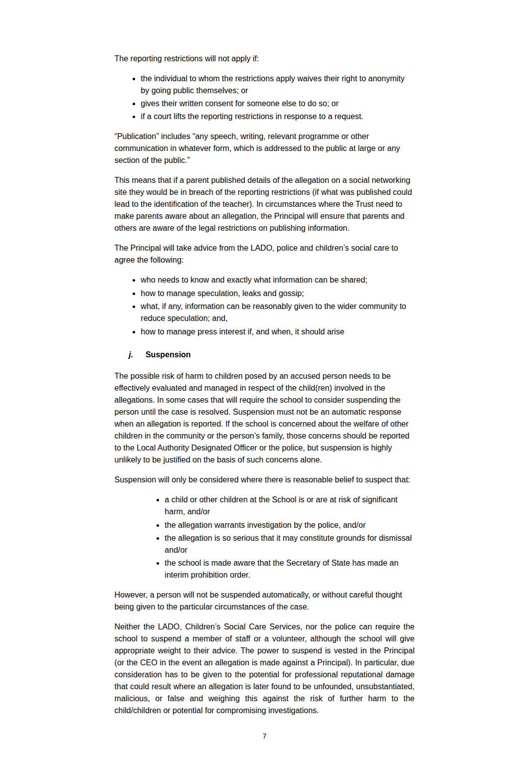The reporting restrictions will not apply if:
the individual to whom the restrictions apply waives their right to anonymity by going public themselves; or
gives their written consent for someone else to do so; or
if a court lifts the reporting restrictions in response to a request.
“Publication” includes “any speech, writing, relevant programme or other communication in whatever form, which is addressed to the public at large or any section of the public.”
This means that if a parent published details of the allegation on a social networking site they would be in breach of the reporting restrictions (if what was published could lead to the identification of the teacher). In circumstances where the Trust need to make parents aware about an allegation, the Principal will ensure that parents and others are aware of the legal restrictions on publishing information.
The Principal will take advice from the LADO, police and children’s social care to agree the following:
who needs to know and exactly what information can be shared;
how to manage speculation, leaks and gossip;
what, if any, information can be reasonably given to the wider community to reduce speculation; and,
how to manage press interest if, and when, it should arise
j. Suspension
The possible risk of harm to children posed by an accused person needs to be effectively evaluated and managed in respect of the child(ren) involved in the allegations. In some cases that will require the school to consider suspending the person until the case is resolved. Suspension must not be an automatic response when an allegation is reported. If the school is concerned about the welfare of other children in the community or the person’s family, those concerns should be reported to the Local Authority Designated Officer or the police, but suspension is highly unlikely to be justified on the basis of such concerns alone.
Suspension will only be considered where there is reasonable belief to suspect that:
a child or other children at the School is or are at risk of significant harm, and/or
the allegation warrants investigation by the police, and/or
the allegation is so serious that it may constitute grounds for dismissal and/or
the school is made aware that the Secretary of State has made an interim prohibition order.
However, a person will not be suspended automatically, or without careful thought being given to the particular circumstances of the case.
Neither the LADO, Children’s Social Care Services, nor the police can require the school to suspend a member of staff or a volunteer, although the school will give appropriate weight to their advice. The power to suspend is vested in the Principal (or the CEO in the event an allegation is made against a Principal). In particular, due consideration has to be given to the potential for professional reputational damage that could result where an allegation is later found to be unfounded, unsubstantiated, malicious, or false and weighing this against the risk of further harm to the child/children or potential for compromising investigations.
7